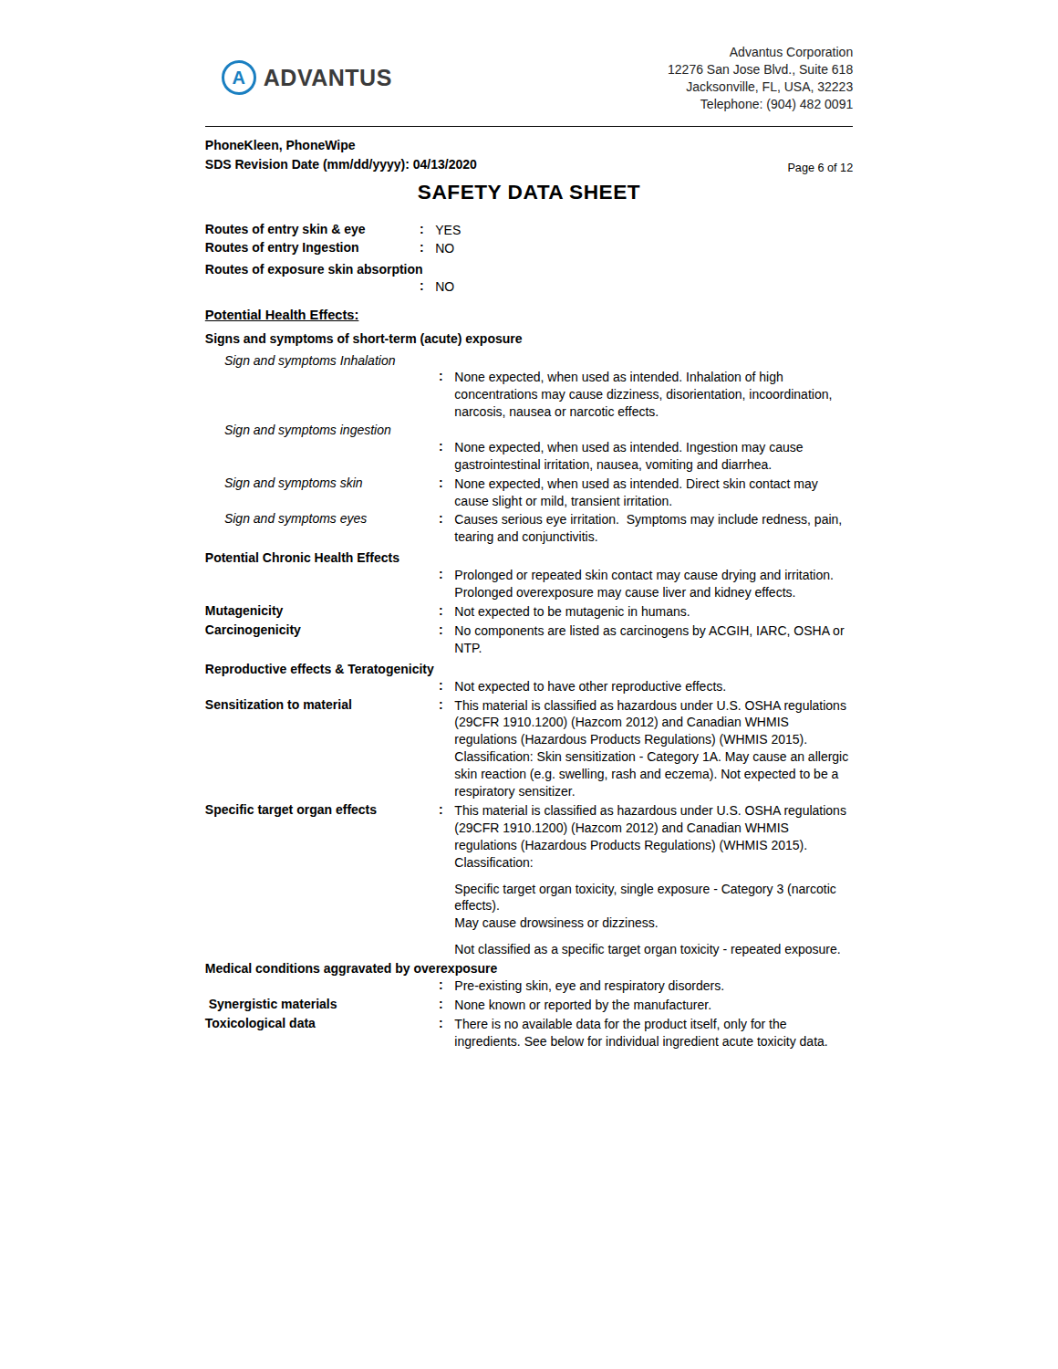A
ADVANTUS
Advantus Corporation
12276 San Jose Blvd., Suite 618
Jacksonville, FL, USA, 32223
Telephone: (904) 482 0091
PhoneKleen, PhoneWipe
SDS Revision Date (mm/dd/yyyy): 04/13/2020
Page 6 of 12
SAFETY DATA SHEET
| Routes of entry skin & eye | : | YES |
| Routes of entry Ingestion | : | NO |
| Routes of exposure skin absorption |
| | : | NO |
Potential Health Effects:
Signs and symptoms of short-term (acute) exposure
Sign and symptoms Inhalation
| | : | None expected, when used as intended. Inhalation of high concentrations may cause dizziness, disorientation, incoordination, narcosis, nausea or narcotic effects. |
| Sign and symptoms ingestion | | |
| | : | None expected, when used as intended. Ingestion may cause gastrointestinal irritation, nausea, vomiting and diarrhea. |
| Sign and symptoms skin | : | None expected, when used as intended. Direct skin contact may cause slight or mild, transient irritation. |
| Sign and symptoms eyes | : | Causes serious eye irritation. Symptoms may include redness, pain, tearing and conjunctivitis. |
| Potential Chronic Health Effects |
| | : | Prolonged or repeated skin contact may cause drying and irritation. Prolonged overexposure may cause liver and kidney effects. |
| Mutagenicity | : | Not expected to be mutagenic in humans. |
| Carcinogenicity | : | No components are listed as carcinogens by ACGIH, IARC, OSHA or NTP. |
| Reproductive effects & Teratogenicity |
| | : | Not expected to have other reproductive effects. |
| Sensitization to material | : | This material is classified as hazardous under U.S. OSHA regulations (29CFR 1910.1200) (Hazcom 2012) and Canadian WHMIS regulations (Hazardous Products Regulations) (WHMIS 2015). Classification: Skin sensitization - Category 1A. May cause an allergic skin reaction (e.g. swelling, rash and eczema). Not expected to be a respiratory sensitizer. |
| Specific target organ effects | : | This material is classified as hazardous under U.S. OSHA regulations (29CFR 1910.1200) (Hazcom 2012) and Canadian WHMIS regulations (Hazardous Products Regulations) (WHMIS 2015). Classification: Specific target organ toxicity, single exposure - Category 3 (narcotic effects). May cause drowsiness or dizziness. Not classified as a specific target organ toxicity - repeated exposure. |
| Medical conditions aggravated by overexposure |
| | : | Pre-existing skin, eye and respiratory disorders. |
| Synergistic materials | : | None known or reported by the manufacturer. |
| Toxicological data | : | There is no available data for the product itself, only for the ingredients. See below for individual ingredient acute toxicity data. |